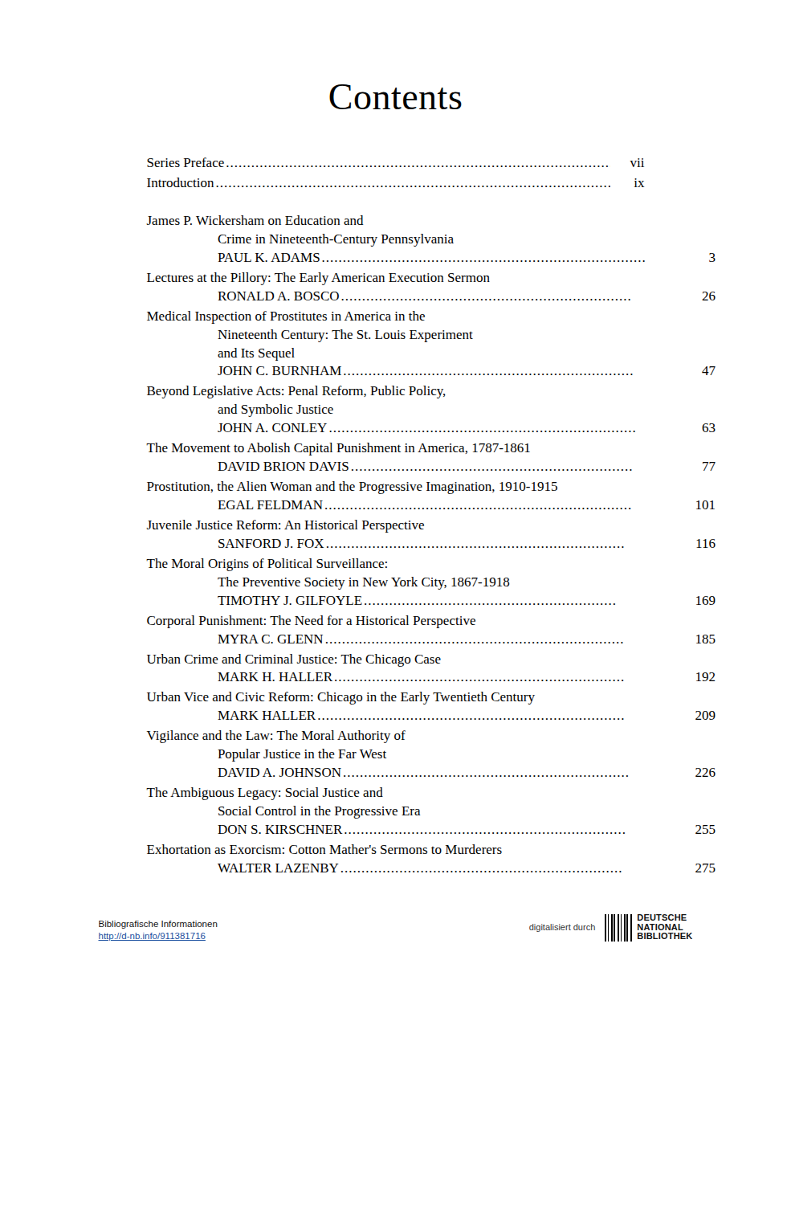Contents
Series Preface .................................................................................................. vii
Introduction ....................................................................................................... ix
James P. Wickersham on Education and
Crime in Nineteenth-Century Pennsylvania
PAUL K. ADAMS ............................................................................. 3
Lectures at the Pillory: The Early American Execution Sermon
RONALD A. BOSCO ..................................................................... 26
Medical Inspection of Prostitutes in America in the
Nineteenth Century: The St. Louis Experiment
and Its Sequel
JOHN C. BURNHAM ..................................................................... 47
Beyond Legislative Acts: Penal Reform, Public Policy,
and Symbolic Justice
JOHN A. CONLEY ......................................................................... 63
The Movement to Abolish Capital Punishment in America, 1787-1861
DAVID BRION DAVIS ................................................................... 77
Prostitution, the Alien Woman and the Progressive Imagination, 1910-1915
EGAL FELDMAN ......................................................................... 101
Juvenile Justice Reform: An Historical Perspective
SANFORD J. FOX ....................................................................... 116
The Moral Origins of Political Surveillance:
The Preventive Society in New York City, 1867-1918
TIMOTHY J. GILFOYLE ............................................................ 169
Corporal Punishment: The Need for a Historical Perspective
MYRA C. GLENN ....................................................................... 185
Urban Crime and Criminal Justice: The Chicago Case
MARK H. HALLER ..................................................................... 192
Urban Vice and Civic Reform: Chicago in the Early Twentieth Century
MARK HALLER ......................................................................... 209
Vigilance and the Law: The Moral Authority of
Popular Justice in the Far West
DAVID A. JOHNSON .................................................................... 226
The Ambiguous Legacy: Social Justice and
Social Control in the Progressive Era
DON S. KIRSCHNER ................................................................... 255
Exhortation as Exorcism: Cotton Mather's Sermons to Murderers
WALTER LAZENBY ................................................................... 275
Bibliografische Informationen
http://d-nb.info/911381716
digitalisiert durch DEUTSCHE
NATIONAL
BIBLIOTHEK